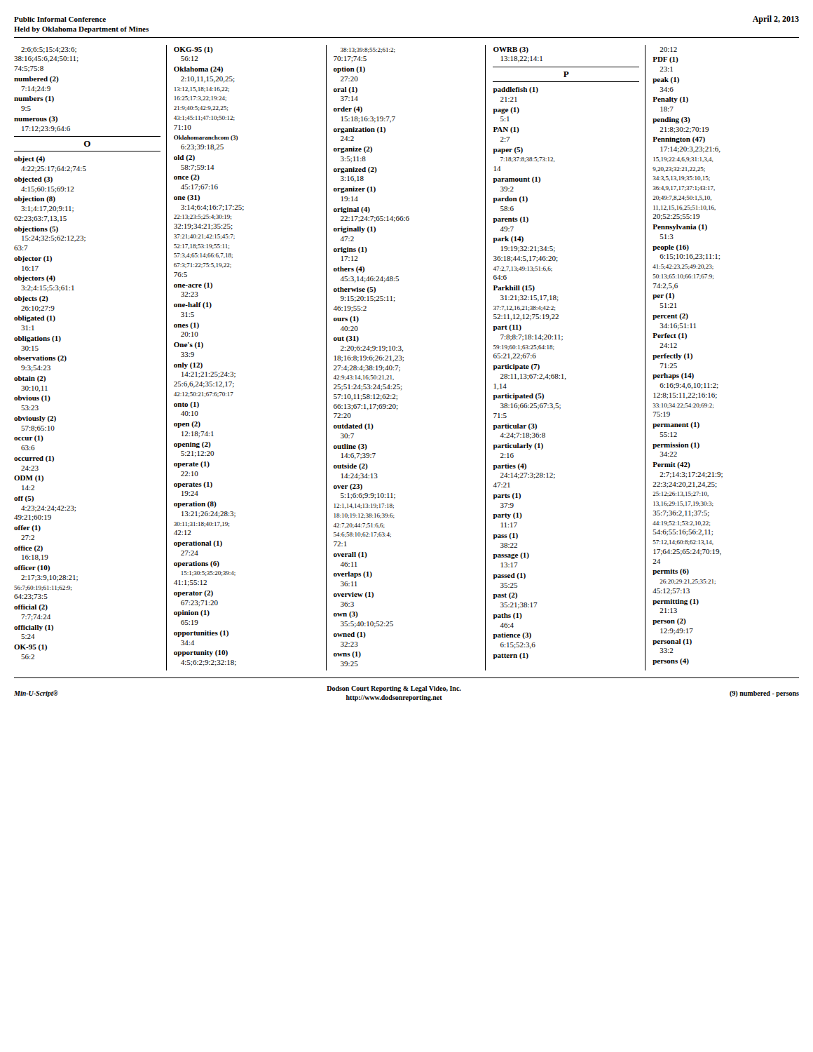Public Informal Conference
Held by Oklahoma Department of Mines
April 2, 2013
2:6;6:5;15:4;23:6;
38:16;45:6,24;50:11;
74:5;75:8
numbered (2)
7:14;24:9
numbers (1)
9:5
numerous (3)
17:12;23:9;64:6
O
object (4)
4:22;25:17;64:2;74:5
objected (3)
4:15;60:15;69:12
objection (8)
3:1;4:17,20;9:11;
62:23;63:7,13,15
objections (5)
15:24;32:5;62:12,23;
63:7
objector (1)
16:17
objectors (4)
3:2;4:15;5:3;61:1
objects (2)
26:10;27:9
obligated (1)
31:1
obligations (1)
30:15
observations (2)
9:3;54:23
obtain (2)
30:10,11
obvious (1)
53:23
obviously (2)
57:8;65:10
occur (1)
63:6
occurred (1)
24:23
ODM (1)
14:2
off (5)
4:23;24:24;42:23;
49:21;60:19
offer (1)
27:2
office (2)
16:18,19
officer (10)
2:17;3:9,10;28:21;
56:7;60:19;61:11;62:9;
64:23;73:5
official (2)
7:7;74:24
officially (1)
5:24
OK-95 (1)
56:2
OKG-95 (1)
56:12
Oklahoma (24)
2:10,11,15,20,25;
13:12,15,18;14:16,22;
16:25;17:3,22;19:24;
21:9;40:5;42:9,22,25;
43:1;45:11;47:10;50:12;
71:10
Oklahomaranchcom (3)
6:23;39:18,25
old (2)
58:7;59:14
once (2)
45:17;67:16
one (31)
3:14;6:4;16:7;17:25;
22:13;23:5;25:4;30:19;
32:19;34:21;35:25;
37:21;40:21;42:15;45:7;
52:17,18;53:19;55:11;
57:3,4;65:14;66:6,7,18;
67:3;71:22;75:5,19,22;
76:5
one-acre (1)
32:23
one-half (1)
31:5
ones (1)
20:10
One's (1)
33:9
only (12)
14:21;21:25;24:3;
25:6,6,24;35:12,17;
42:12;50:21;67:6;70:17
onto (1)
40:10
open (2)
12:18;74:1
opening (2)
5:21;12:20
operate (1)
22:10
operates (1)
19:24
operation (8)
13:21;26:24;28:3;
30:11;31:18;40:17,19;
42:12
operational (1)
27:24
operations (6)
15:1;30:5;35:20;39:4;
41:1;55:12
operator (2)
67:23;71:20
opinion (1)
65:19
opportunities (1)
34:4
opportunity (10)
4:5;6:2;9:2;32:18;
38:13;39:8;55:2;61:2;
70:17;74:5
option (1)
27:20
oral (1)
37:14
order (4)
15:18;16:3;19:7,7
organization (1)
24:2
organize (2)
3:5;11:8
organized (2)
3:16,18
organizer (1)
19:14
original (4)
22:17;24:7;65:14;66:6
originally (1)
47:2
origins (1)
17:12
others (4)
45:3,14;46:24;48:5
otherwise (5)
9:15;20:15;25:11;
46:19;55:2
ours (1)
40:20
out (31)
2:20;6:24;9:19;10:3,
18;16:8;19:6;26:21,23;
27:4;28:4;38:19;40:7;
42:9;43:14,16;50:21,21,
25;51:24;53:24;54:25;
57:10,11;58:12;62:2;
66:13;67:1,17;69:20;
72:20
outdated (1)
30:7
outline (3)
14:6,7;39:7
outside (2)
14:24;34:13
over (23)
5:1;6:6;9:9;10:11;
12:1,14,14;13:19;17:18;
18:10;19:12;38:16;39:6;
42:7,20;44:7;51:6,6;
54:6;58:10;62:17;63:4;
72:1
overall (1)
46:11
overlaps (1)
36:11
overview (1)
36:3
own (3)
35:5;40:10;52:25
owned (1)
32:23
owns (1)
39:25
OWRB (3)
13:18,22;14:1
P
paddlefish (1)
21:21
page (1)
5:1
PAN (1)
2:7
paper (5)
7:18;37:8;38:5;73:12,
14
paramount (1)
39:2
pardon (1)
58:6
parents (1)
49:7
park (14)
19:19;32:21;34:5;
36:18;44:5,17;46:20;
47:2,7,13;49:13;51:6,6;
64:6
Parkhill (15)
31:21;32:15,17,18;
37:7,12,16,21;38:4;42:2;
52:11,12,12;75:19,22
part (11)
7:8;8:7;18:14;20:11;
59:19;60:1;63:25;64:18;
65:21,22;67:6
participate (7)
28:11,13;67:2,4;68:1,
1,14
participated (5)
38:16;66:25;67:3,5;
71:5
particular (3)
4:24;7:18;36:8
particularly (1)
2:16
parties (4)
24:14;27:3;28:12;
47:21
parts (1)
37:9
party (1)
11:17
pass (1)
38:22
passage (1)
13:17
passed (1)
35:25
past (2)
35:21;38:17
paths (1)
46:4
patience (3)
6:15;52:3,6
pattern (1)
20:12
PDF (1)
23:1
peak (1)
34:6
Penalty (1)
18:7
pending (3)
21:8;30:2;70:19
Pennington (47)
17:14;20:3,23;21:6,
15,19;22:4,6,9;31:1,3,4,
9,20,23;32:21,22,25;
34:3,5,13,19;35:10,15;
36:4,9,17,17;37:1;43:17,
20;49:7,8,24;50:1,5,10,
11,12,15,16,25;51:10,16,
20;52:25;55:19
Pennsylvania (1)
51:3
people (16)
6:15;10:16,23;11:1;
41:5;42:23,25;49:20,23;
50:13;65:10;66:17;67:9;
74:2,5,6
per (1)
51:21
percent (2)
34:16;51:11
Perfect (1)
24:12
perfectly (1)
71:25
perhaps (14)
6:16;9:4,6,10;11:2;
12:8;15:11,22;16:16;
33:10;34:22;54:20;69:2;
75:19
permanent (1)
55:12
permission (1)
34:22
Permit (42)
2:7;14:3;17:24;21:9;
22:3;24:20,21,24,25;
25:12;26:13,15;27:10,
13,16;29:15,17,19;30:3;
35:7;36:2,11;37:5;
44:19;52:1;53:2,10,22;
54:6;55:16;56:2,11;
57:12,14;60:8;62:13,14,
17;64:25;65:24;70:19,
24
permits (6)
26:20;29:21,25;35:21;
45:12;57:13
permitting (1)
21:13
person (2)
12:9;49:17
personal (1)
33:2
persons (4)
Min-U-Script®
Dodson Court Reporting & Legal Video, Inc.
http://www.dodsonreporting.net
(9) numbered - persons